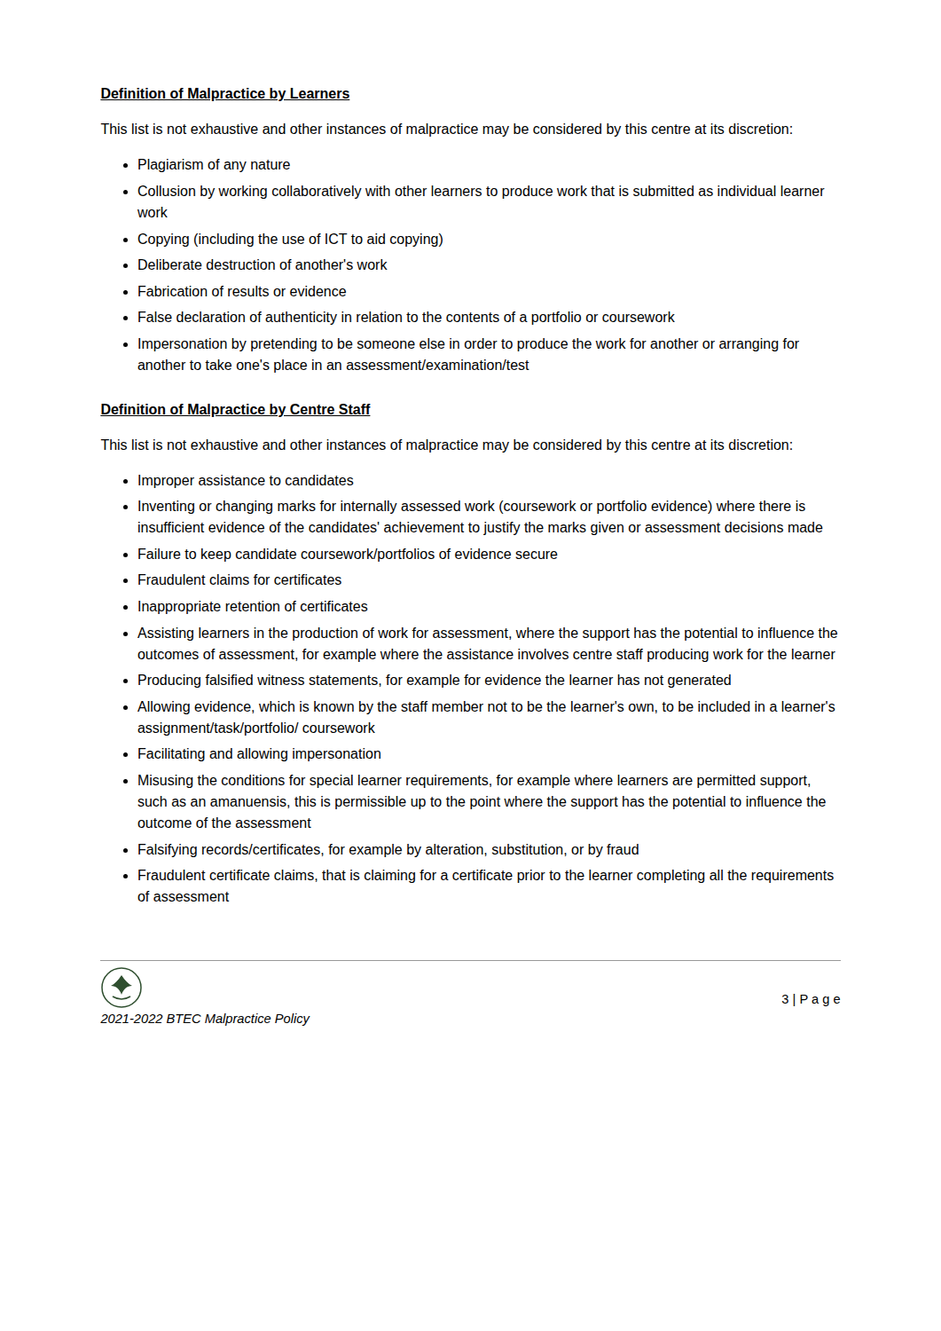Definition of Malpractice by Learners
This list is not exhaustive and other instances of malpractice may be considered by this centre at its discretion:
Plagiarism of any nature
Collusion by working collaboratively with other learners to produce work that is submitted as individual learner work
Copying (including the use of ICT to aid copying)
Deliberate destruction of another's work
Fabrication of results or evidence
False declaration of authenticity in relation to the contents of a portfolio or coursework
Impersonation by pretending to be someone else in order to produce the work for another or arranging for another to take one's place in an assessment/examination/test
Definition of Malpractice by Centre Staff
This list is not exhaustive and other instances of malpractice may be considered by this centre at its discretion:
Improper assistance to candidates
Inventing or changing marks for internally assessed work (coursework or portfolio evidence) where there is insufficient evidence of the candidates' achievement to justify the marks given or assessment decisions made
Failure to keep candidate coursework/portfolios of evidence secure
Fraudulent claims for certificates
Inappropriate retention of certificates
Assisting learners in the production of work for assessment, where the support has the potential to influence the outcomes of assessment, for example where the assistance involves centre staff producing work for the learner
Producing falsified witness statements, for example for evidence the learner has not generated
Allowing evidence, which is known by the staff member not to be the learner's own, to be included in a learner's assignment/task/portfolio/ coursework
Facilitating and allowing impersonation
Misusing the conditions for special learner requirements, for example where learners are permitted support, such as an amanuensis, this is permissible up to the point where the support has the potential to influence the outcome of the assessment
Falsifying records/certificates, for example by alteration, substitution, or by fraud
Fraudulent certificate claims, that is claiming for a certificate prior to the learner completing all the requirements of assessment
3 | P a g e
2021-2022 BTEC Malpractice Policy